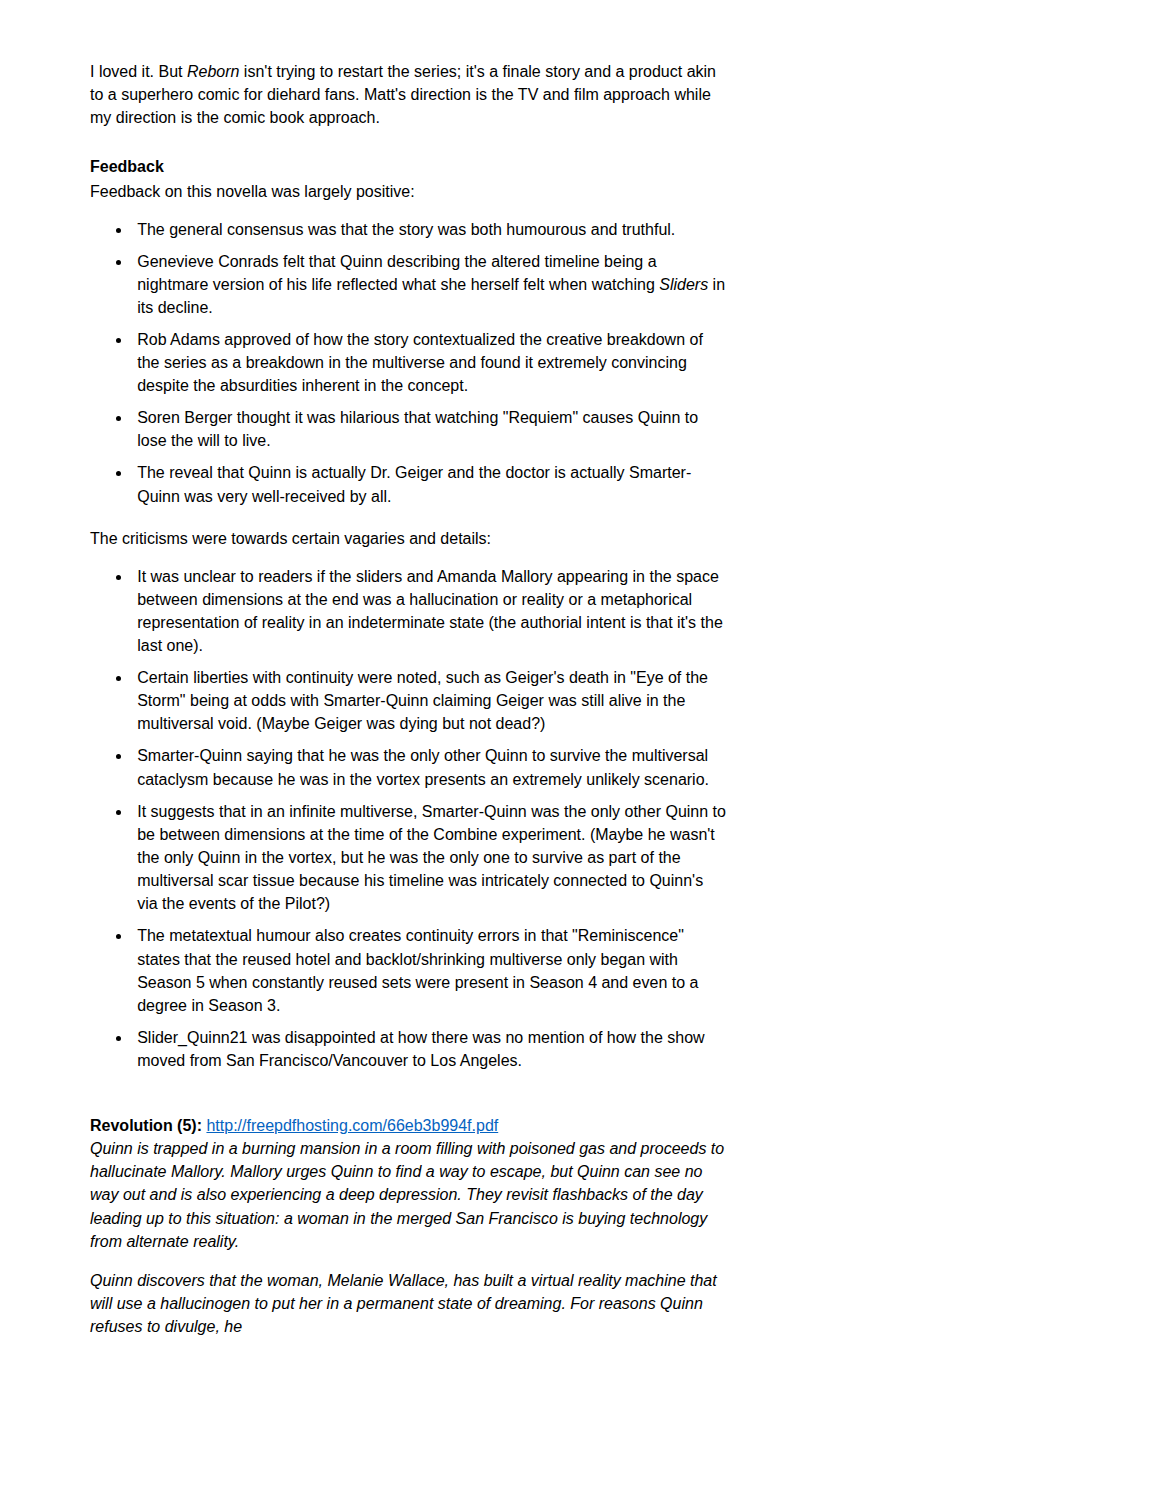I loved it. But Reborn isn't trying to restart the series; it's a finale story and a product akin to a superhero comic for diehard fans. Matt's direction is the TV and film approach while my direction is the comic book approach.
Feedback
Feedback on this novella was largely positive:
The general consensus was that the story was both humourous and truthful.
Genevieve Conrads felt that Quinn describing the altered timeline being a nightmare version of his life reflected what she herself felt when watching Sliders in its decline.
Rob Adams approved of how the story contextualized the creative breakdown of the series as a breakdown in the multiverse and found it extremely convincing despite the absurdities inherent in the concept.
Soren Berger thought it was hilarious that watching "Requiem" causes Quinn to lose the will to live.
The reveal that Quinn is actually Dr. Geiger and the doctor is actually Smarter-Quinn was very well-received by all.
The criticisms were towards certain vagaries and details:
It was unclear to readers if the sliders and Amanda Mallory appearing in the space between dimensions at the end was a hallucination or reality or a metaphorical representation of reality in an indeterminate state (the authorial intent is that it's the last one).
Certain liberties with continuity were noted, such as Geiger's death in "Eye of the Storm" being at odds with Smarter-Quinn claiming Geiger was still alive in the multiversal void. (Maybe Geiger was dying but not dead?)
Smarter-Quinn saying that he was the only other Quinn to survive the multiversal cataclysm because he was in the vortex presents an extremely unlikely scenario.
It suggests that in an infinite multiverse, Smarter-Quinn was the only other Quinn to be between dimensions at the time of the Combine experiment. (Maybe he wasn't the only Quinn in the vortex, but he was the only one to survive as part of the multiversal scar tissue because his timeline was intricately connected to Quinn's via the events of the Pilot?)
The metatextual humour also creates continuity errors in that "Reminiscence" states that the reused hotel and backlot/shrinking multiverse only began with Season 5 when constantly reused sets were present in Season 4 and even to a degree in Season 3.
Slider_Quinn21 was disappointed at how there was no mention of how the show moved from San Francisco/Vancouver to Los Angeles.
Revolution (5): http://freepdfhosting.com/66eb3b994f.pdf
Quinn is trapped in a burning mansion in a room filling with poisoned gas and proceeds to hallucinate Mallory. Mallory urges Quinn to find a way to escape, but Quinn can see no way out and is also experiencing a deep depression. They revisit flashbacks of the day leading up to this situation: a woman in the merged San Francisco is buying technology from alternate reality.
Quinn discovers that the woman, Melanie Wallace, has built a virtual reality machine that will use a hallucinogen to put her in a permanent state of dreaming. For reasons Quinn refuses to divulge, he